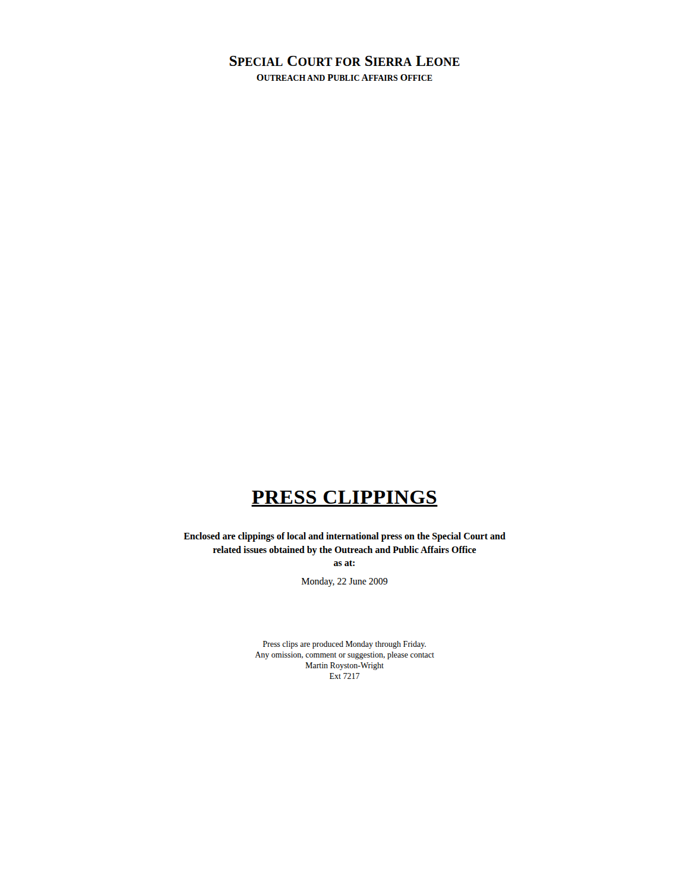SPECIAL COURT FOR SIERRA LEONE
OUTREACH AND PUBLIC AFFAIRS OFFICE
PRESS CLIPPINGS
Enclosed are clippings of local and international press on the Special Court and
related issues obtained by the Outreach and Public Affairs Office
as at:
Monday, 22 June 2009
Press clips are produced Monday through Friday.
Any omission, comment or suggestion, please contact
Martin Royston-Wright
Ext 7217